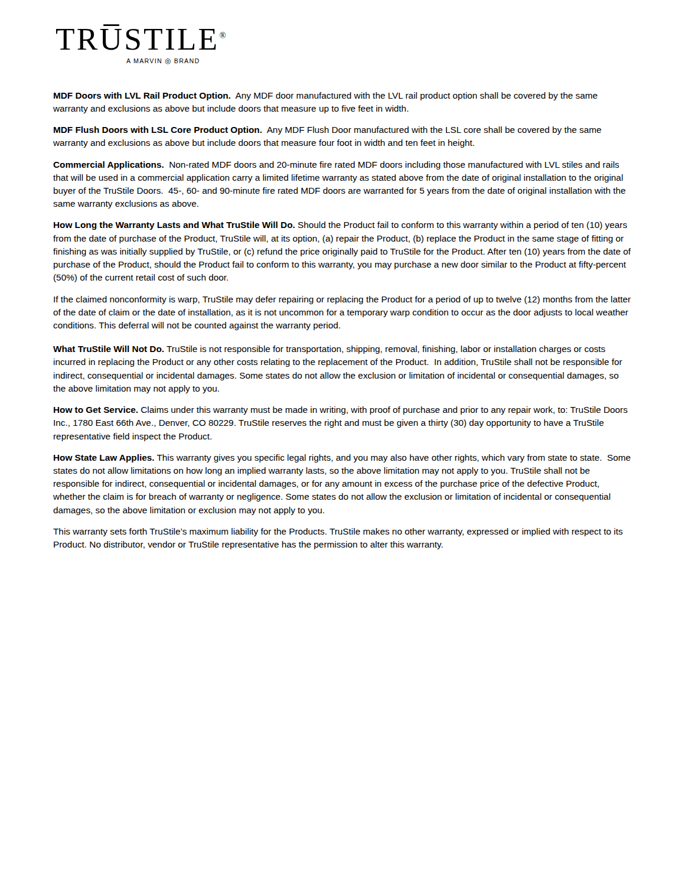TRU̅STILE®
A MARVIN ◎ BRAND
MDF Doors with LVL Rail Product Option. Any MDF door manufactured with the LVL rail product option shall be covered by the same warranty and exclusions as above but include doors that measure up to five feet in width.
MDF Flush Doors with LSL Core Product Option. Any MDF Flush Door manufactured with the LSL core shall be covered by the same warranty and exclusions as above but include doors that measure four foot in width and ten feet in height.
Commercial Applications. Non-rated MDF doors and 20-minute fire rated MDF doors including those manufactured with LVL stiles and rails that will be used in a commercial application carry a limited lifetime warranty as stated above from the date of original installation to the original buyer of the TruStile Doors. 45-, 60- and 90-minute fire rated MDF doors are warranted for 5 years from the date of original installation with the same warranty exclusions as above.
How Long the Warranty Lasts and What TruStile Will Do. Should the Product fail to conform to this warranty within a period of ten (10) years from the date of purchase of the Product, TruStile will, at its option, (a) repair the Product, (b) replace the Product in the same stage of fitting or finishing as was initially supplied by TruStile, or (c) refund the price originally paid to TruStile for the Product. After ten (10) years from the date of purchase of the Product, should the Product fail to conform to this warranty, you may purchase a new door similar to the Product at fifty-percent (50%) of the current retail cost of such door.
If the claimed nonconformity is warp, TruStile may defer repairing or replacing the Product for a period of up to twelve (12) months from the latter of the date of claim or the date of installation, as it is not uncommon for a temporary warp condition to occur as the door adjusts to local weather conditions. This deferral will not be counted against the warranty period.
What TruStile Will Not Do. TruStile is not responsible for transportation, shipping, removal, finishing, labor or installation charges or costs incurred in replacing the Product or any other costs relating to the replacement of the Product. In addition, TruStile shall not be responsible for indirect, consequential or incidental damages. Some states do not allow the exclusion or limitation of incidental or consequential damages, so the above limitation may not apply to you.
How to Get Service. Claims under this warranty must be made in writing, with proof of purchase and prior to any repair work, to: TruStile Doors Inc., 1780 East 66th Ave., Denver, CO 80229. TruStile reserves the right and must be given a thirty (30) day opportunity to have a TruStile representative field inspect the Product.
How State Law Applies. This warranty gives you specific legal rights, and you may also have other rights, which vary from state to state. Some states do not allow limitations on how long an implied warranty lasts, so the above limitation may not apply to you. TruStile shall not be responsible for indirect, consequential or incidental damages, or for any amount in excess of the purchase price of the defective Product, whether the claim is for breach of warranty or negligence. Some states do not allow the exclusion or limitation of incidental or consequential damages, so the above limitation or exclusion may not apply to you.
This warranty sets forth TruStile’s maximum liability for the Products. TruStile makes no other warranty, expressed or implied with respect to its Product. No distributor, vendor or TruStile representative has the permission to alter this warranty.